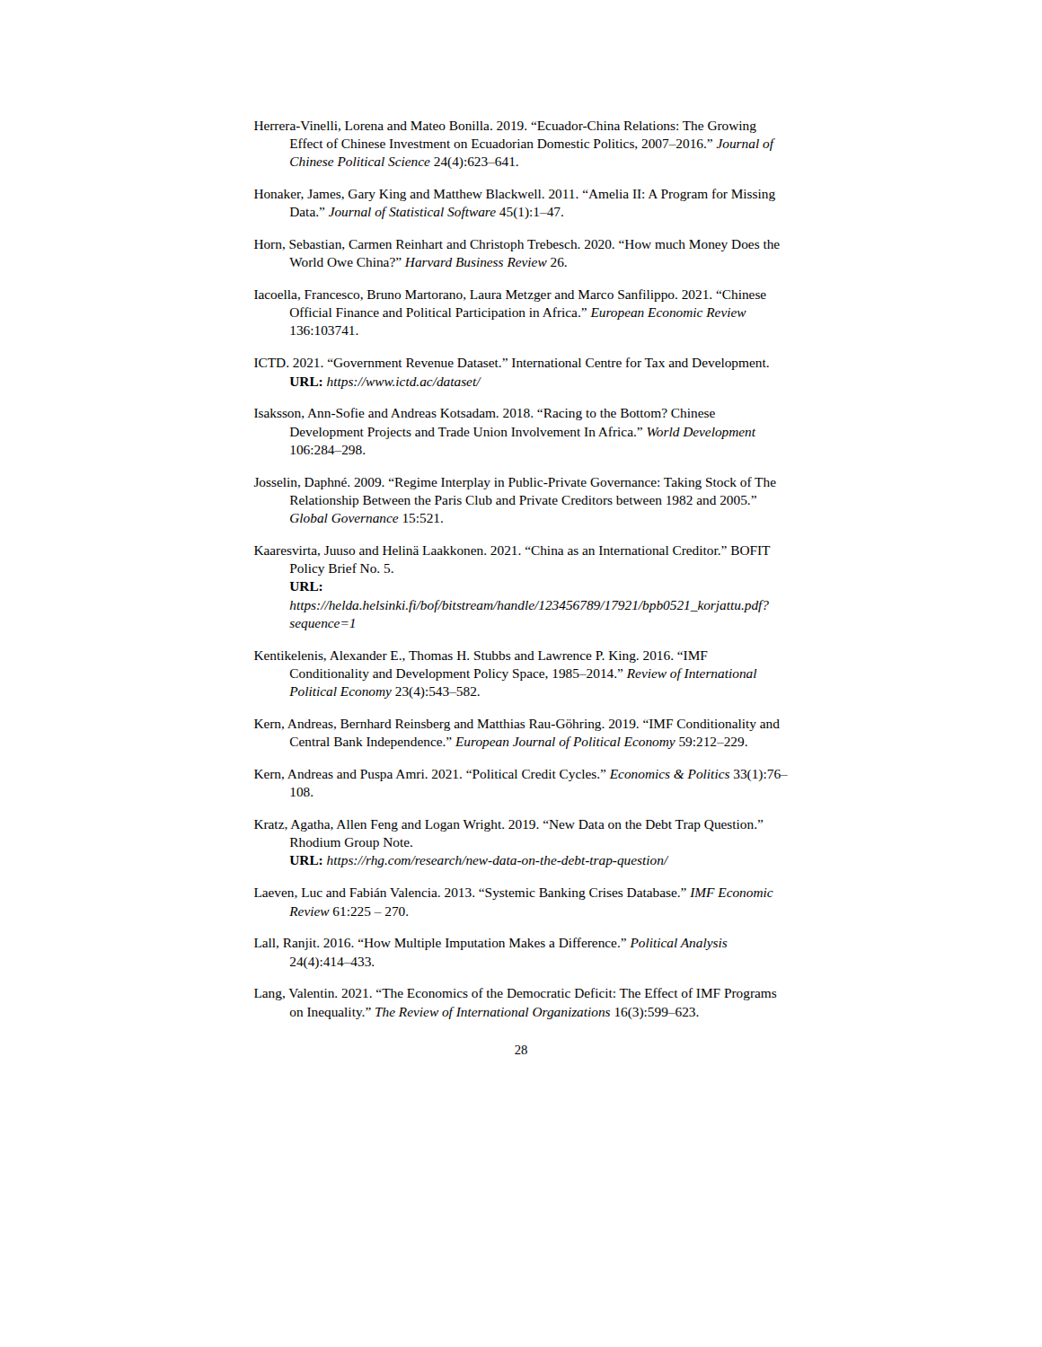Herrera-Vinelli, Lorena and Mateo Bonilla. 2019. “Ecuador-China Relations: The Growing Effect of Chinese Investment on Ecuadorian Domestic Politics, 2007–2016.” Journal of Chinese Political Science 24(4):623–641.
Honaker, James, Gary King and Matthew Blackwell. 2011. “Amelia II: A Program for Missing Data.” Journal of Statistical Software 45(1):1–47.
Horn, Sebastian, Carmen Reinhart and Christoph Trebesch. 2020. “How much Money Does the World Owe China?” Harvard Business Review 26.
Iacoella, Francesco, Bruno Martorano, Laura Metzger and Marco Sanfilippo. 2021. “Chinese Official Finance and Political Participation in Africa.” European Economic Review 136:103741.
ICTD. 2021. “Government Revenue Dataset.” International Centre for Tax and Development.URL: https://www.ictd.ac/dataset/
Isaksson, Ann-Sofie and Andreas Kotsadam. 2018. “Racing to the Bottom? Chinese Development Projects and Trade Union Involvement In Africa.” World Development 106:284–298.
Josselin, Daphné. 2009. “Regime Interplay in Public-Private Governance: Taking Stock of The Relationship Between the Paris Club and Private Creditors between 1982 and 2005.” Global Governance 15:521.
Kaaresvirta, Juuso and Helinä Laakkonen. 2021. “China as an International Creditor.” BOFIT Policy Brief No. 5.URL: https://helda.helsinki.fi/bof/bitstream/handle/123456789/17921/bpb0521_korjattu.pdf?sequence=1
Kentikelenis, Alexander E., Thomas H. Stubbs and Lawrence P. King. 2016. “IMF Conditionality and Development Policy Space, 1985–2014.” Review of International Political Economy 23(4):543–582.
Kern, Andreas, Bernhard Reinsberg and Matthias Rau-Göhring. 2019. “IMF Conditionality and Central Bank Independence.” European Journal of Political Economy 59:212–229.
Kern, Andreas and Puspa Amri. 2021. “Political Credit Cycles.” Economics & Politics 33(1):76–108.
Kratz, Agatha, Allen Feng and Logan Wright. 2019. “New Data on the Debt Trap Question.” Rhodium Group Note.URL: https://rhg.com/research/new-data-on-the-debt-trap-question/
Laeven, Luc and Fabián Valencia. 2013. “Systemic Banking Crises Database.” IMF Economic Review 61:225 – 270.
Lall, Ranjit. 2016. “How Multiple Imputation Makes a Difference.” Political Analysis 24(4):414–433.
Lang, Valentin. 2021. “The Economics of the Democratic Deficit: The Effect of IMF Programs on Inequality.” The Review of International Organizations 16(3):599–623.
28